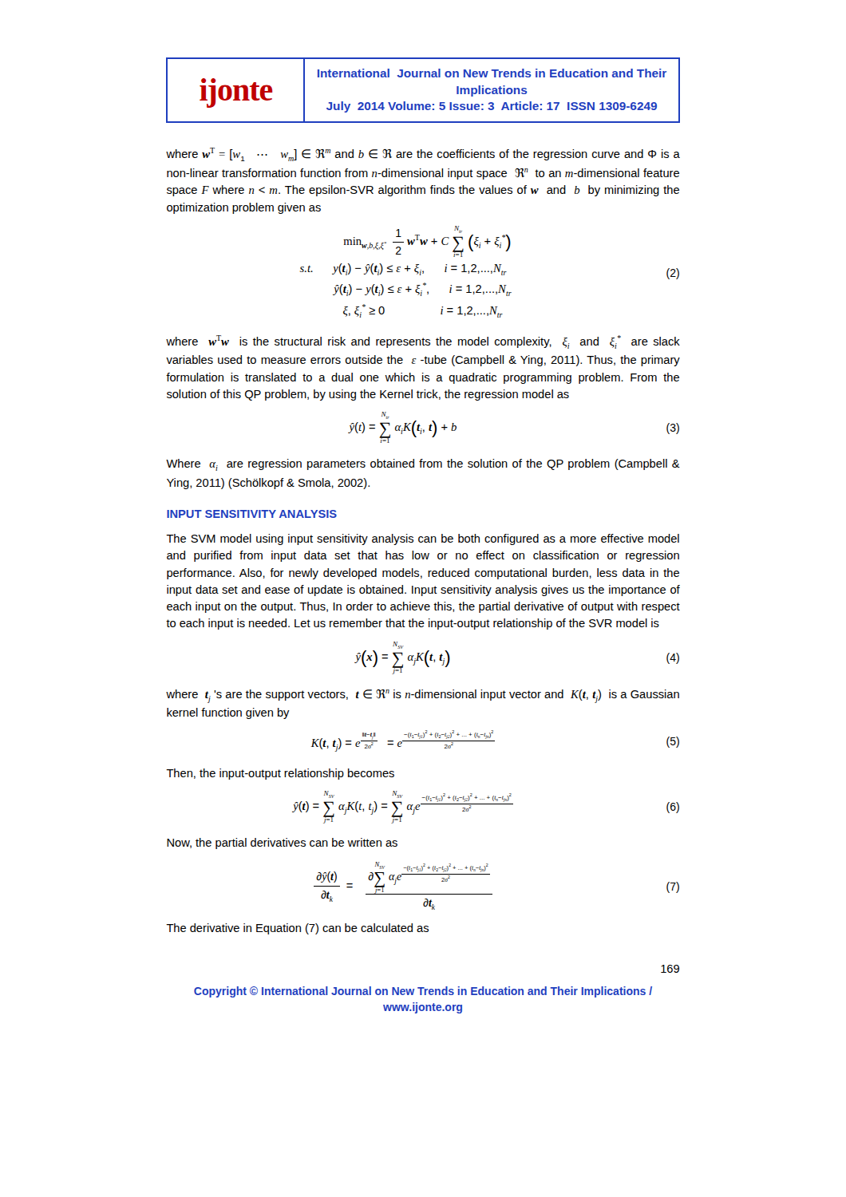ijonte
International Journal on New Trends in Education and Their Implications
July 2014 Volume: 5 Issue: 3 Article: 17 ISSN 1309-6249
where wT = [w1 ⋯ wm] ∈ ℜm and b ∈ ℜ are the coefficients of the regression curve and Φ is a non-linear transformation function from n-dimensional input space ℜn to an m-dimensional feature space F where n < m. The epsilon-SVR algorithm finds the values of w and b by minimizing the optimization problem given as
| min w ,b,ξ,ξ * 1 2 w T w + C N tr ∑ i =1 ( ξ i + ξ i * ) |
| s.t. y ( t i ) − ŷ ( t i ) ≤ ε + ξ i , i = 1,2,..., N tr |
| ŷ ( t i ) − y ( t i ) ≤ ε + ξ i * , i = 1,2,..., N tr |
| ξ , ξ i * ≥ 0 i = 1,2,..., N tr |
(2)
where wTw is the structural risk and represents the model complexity, ξi and ξi* are slack variables used to measure errors outside the ε -tube (Campbell & Ying, 2011). Thus, the primary formulation is translated to a dual one which is a quadratic programming problem. From the solution of this QP problem, by using the Kernel trick, the regression model as
ŷ(t) = Ntr∑i=1 αi K(ti, t) + b
(3)
Where αi are regression parameters obtained from the solution of the QP problem (Campbell & Ying, 2011) (Schölkopf & Smola, 2002).
INPUT SENSITIVITY ANALYSIS
The SVM model using input sensitivity analysis can be both configured as a more effective model and purified from input data set that has low or no effect on classification or regression performance. Also, for newly developed models, reduced computational burden, less data in the input data set and ease of update is obtained. Input sensitivity analysis gives us the importance of each input on the output. Thus, In order to achieve this, the partial derivative of output with respect to each input is needed. Let us remember that the input-output relationship of the SVR model is
ŷ(x) = NSV∑j=1 αj K(t, tj)
(4)
where tj 's are the support vectors, t ∈ ℜn is n-dimensional input vector and K(t, tj) is a Gaussian kernel function given by
K(t, tj) = e‖t−tj‖2σ2 = e−(t1−tj1)2 + (t2−tj2)2 + ... + (tn−tjn)22σ2
(5)
Then, the input-output relationship becomes
ŷ(t) = NSV∑j=1 αj K(t, tj) = NSV∑j=1 αj e−(t1−tj1)2 + (t2−tj2)2 + ... + (tn−tjn)22σ2
(6)
Now, the partial derivatives can be written as
| ∂ ŷ ( t ) ∂ t k = | ∂ N SV ∑ j =1 α j e −( t 1 − t j1 ) 2 + ( t 2 − t j2 ) 2 + ... + ( t n − t jn ) 2 2 σ 2 ∂ t k |
(7)
The derivative in Equation (7) can be calculated as
169
Copyright © International Journal on New Trends in Education and Their Implications / www.ijonte.org